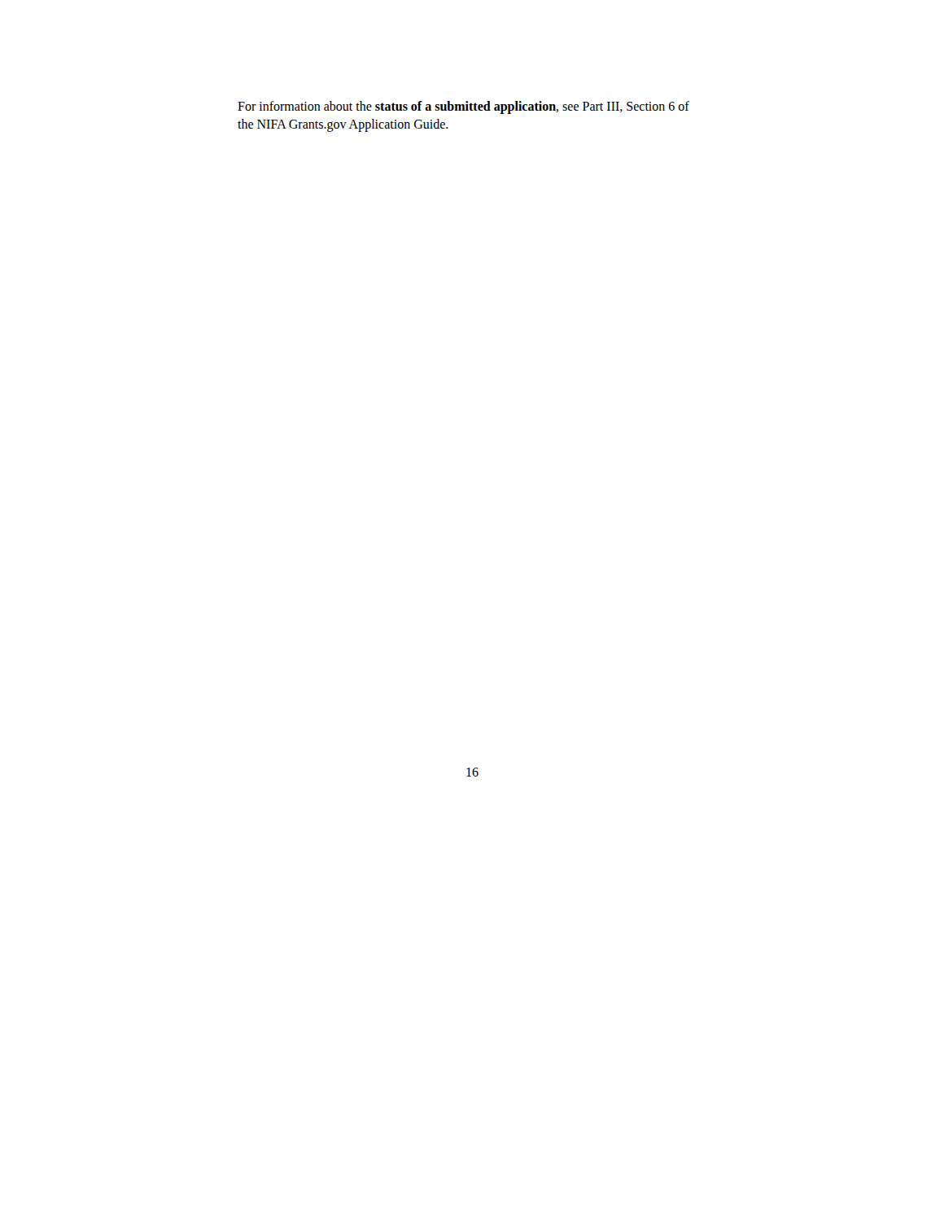For information about the status of a submitted application, see Part III, Section 6 of the NIFA Grants.gov Application Guide.
16